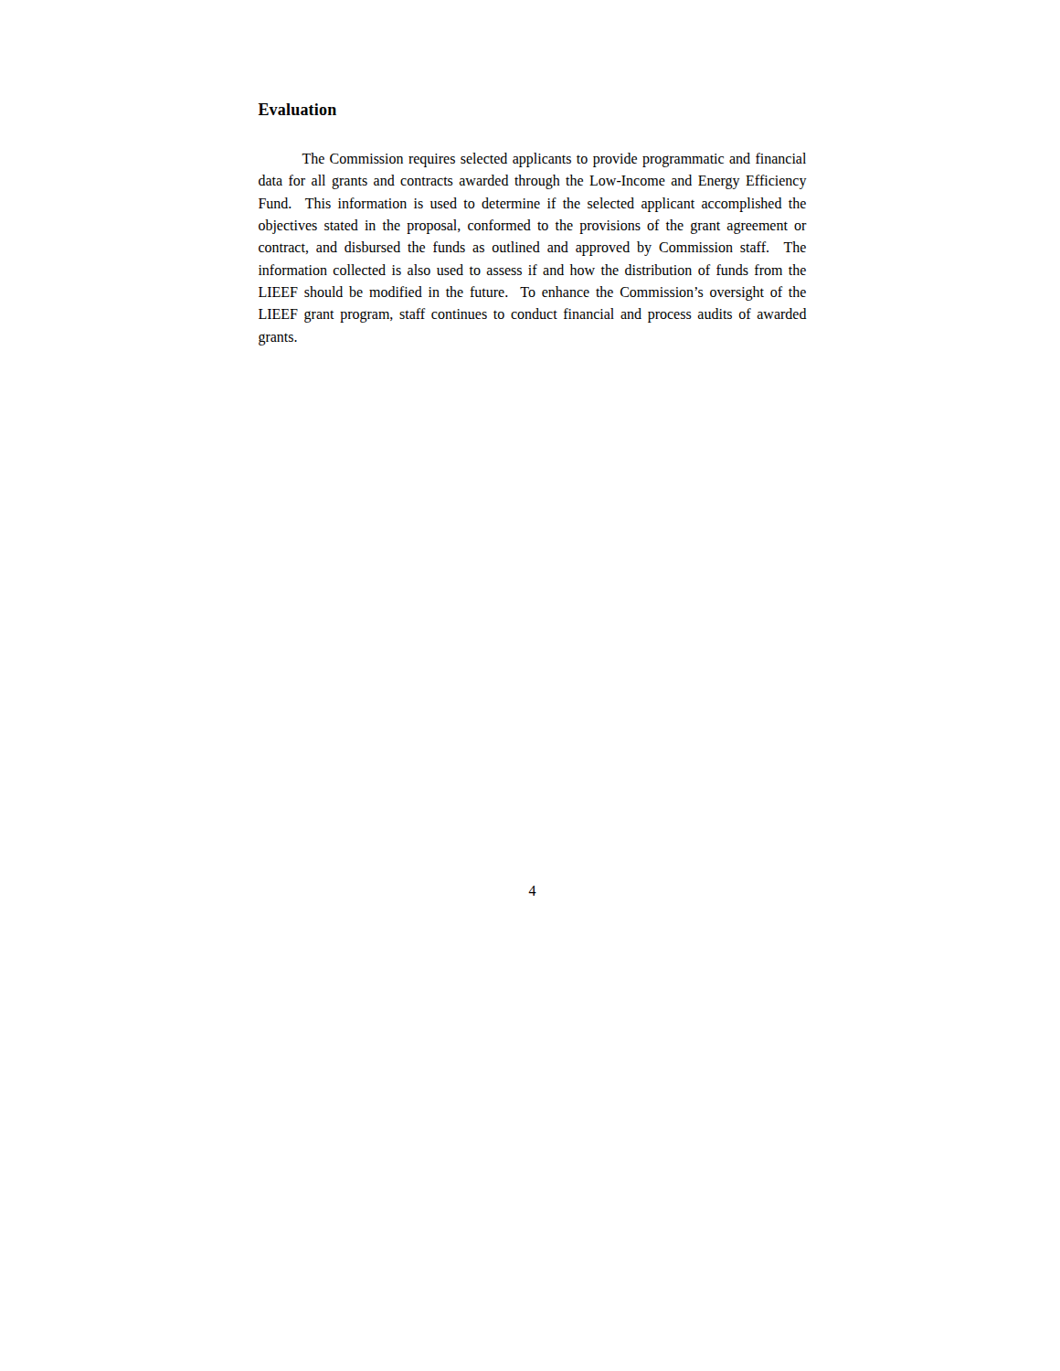Evaluation
The Commission requires selected applicants to provide programmatic and financial data for all grants and contracts awarded through the Low-Income and Energy Efficiency Fund. This information is used to determine if the selected applicant accomplished the objectives stated in the proposal, conformed to the provisions of the grant agreement or contract, and disbursed the funds as outlined and approved by Commission staff. The information collected is also used to assess if and how the distribution of funds from the LIEEF should be modified in the future. To enhance the Commission’s oversight of the LIEEF grant program, staff continues to conduct financial and process audits of awarded grants.
4